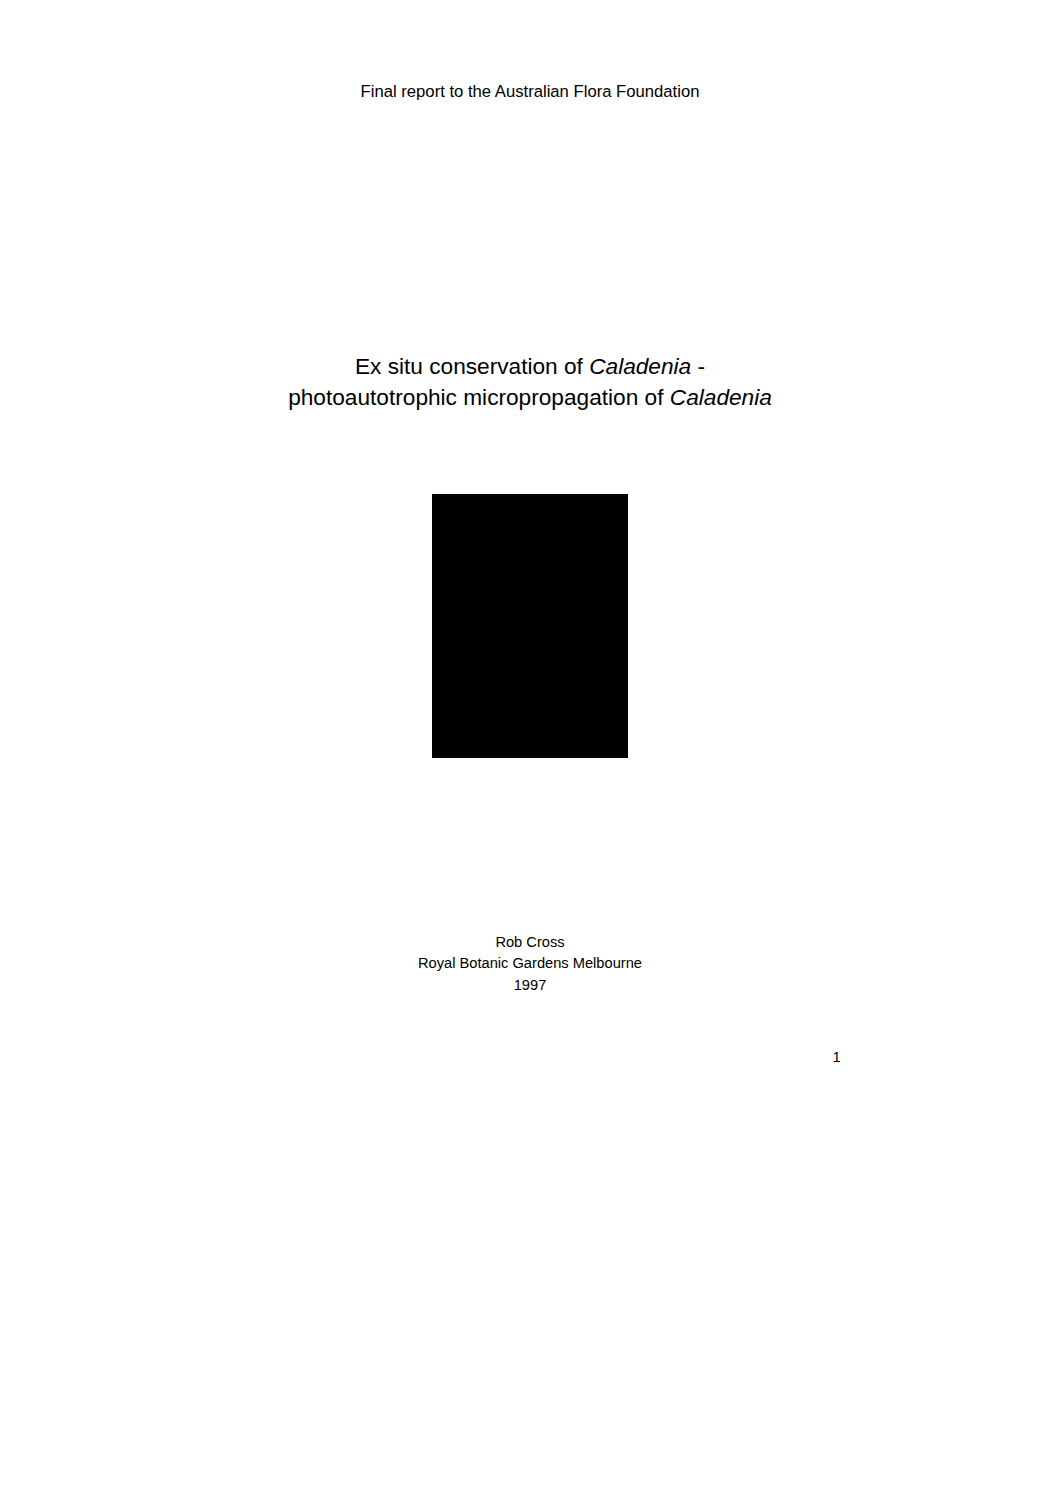Final report to the Australian Flora Foundation
Ex situ conservation of Caladenia -
photoautotrophic micropropagation of Caladenia
Rob Cross
Royal Botanic Gardens Melbourne
1997
1